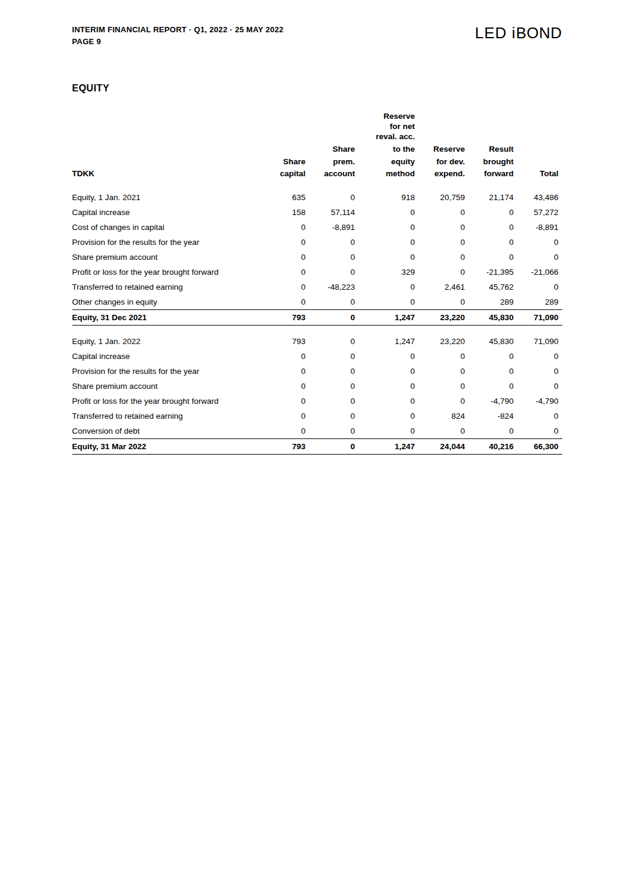INTERIM FINANCIAL REPORT · Q1, 2022 · 25 MAY 2022
PAGE 9
LED iBOND
EQUITY
| | | | Reserve for net reval. acc. | | | |
| --- | --- | --- | --- | --- | --- | --- |
| | | Share | to the | Reserve | Result | |
| | Share | prem. | equity | for dev. | brought | |
| TDKK | capital | account | method | expend. | forward | Total |
| Equity, 1 Jan. 2021 | 635 | 0 | 918 | 20,759 | 21,174 | 43,486 |
| Capital increase | 158 | 57,114 | 0 | 0 | 0 | 57,272 |
| Cost of changes in capital | 0 | -8,891 | 0 | 0 | 0 | -8,891 |
| Provision for the results for the year | 0 | 0 | 0 | 0 | 0 | 0 |
| Share premium account | 0 | 0 | 0 | 0 | 0 | 0 |
| Profit or loss for the year brought forward | 0 | 0 | 329 | 0 | -21,395 | -21,066 |
| Transferred to retained earning | 0 | -48,223 | 0 | 2,461 | 45,762 | 0 |
| Other changes in equity | 0 | 0 | 0 | 0 | 289 | 289 |
| Equity, 31 Dec 2021 | 793 | 0 | 1,247 | 23,220 | 45,830 | 71,090 |
| Equity, 1 Jan. 2022 | 793 | 0 | 1,247 | 23,220 | 45,830 | 71,090 |
| Capital increase | 0 | 0 | 0 | 0 | 0 | 0 |
| Provision for the results for the year | 0 | 0 | 0 | 0 | 0 | 0 |
| Share premium account | 0 | 0 | 0 | 0 | 0 | 0 |
| Profit or loss for the year brought forward | 0 | 0 | 0 | 0 | -4,790 | -4,790 |
| Transferred to retained earning | 0 | 0 | 0 | 824 | -824 | 0 |
| Conversion of debt | 0 | 0 | 0 | 0 | 0 | 0 |
| Equity, 31 Mar 2022 | 793 | 0 | 1,247 | 24,044 | 40,216 | 66,300 |